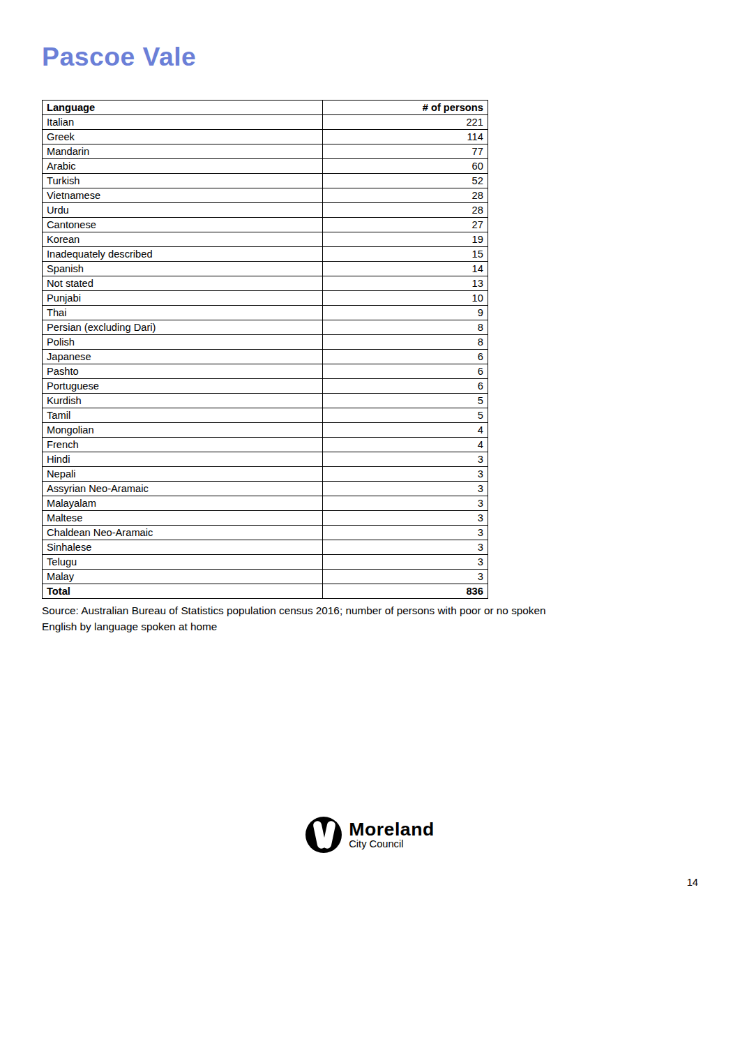Pascoe Vale
| Language | # of persons |
| --- | --- |
| Italian | 221 |
| Greek | 114 |
| Mandarin | 77 |
| Arabic | 60 |
| Turkish | 52 |
| Vietnamese | 28 |
| Urdu | 28 |
| Cantonese | 27 |
| Korean | 19 |
| Inadequately described | 15 |
| Spanish | 14 |
| Not stated | 13 |
| Punjabi | 10 |
| Thai | 9 |
| Persian (excluding Dari) | 8 |
| Polish | 8 |
| Japanese | 6 |
| Pashto | 6 |
| Portuguese | 6 |
| Kurdish | 5 |
| Tamil | 5 |
| Mongolian | 4 |
| French | 4 |
| Hindi | 3 |
| Nepali | 3 |
| Assyrian Neo-Aramaic | 3 |
| Malayalam | 3 |
| Maltese | 3 |
| Chaldean Neo-Aramaic | 3 |
| Sinhalese | 3 |
| Telugu | 3 |
| Malay | 3 |
| Total | 836 |
Source: Australian Bureau of Statistics population census 2016; number of persons with poor or no spoken English by language spoken at home
Moreland
City Council
14